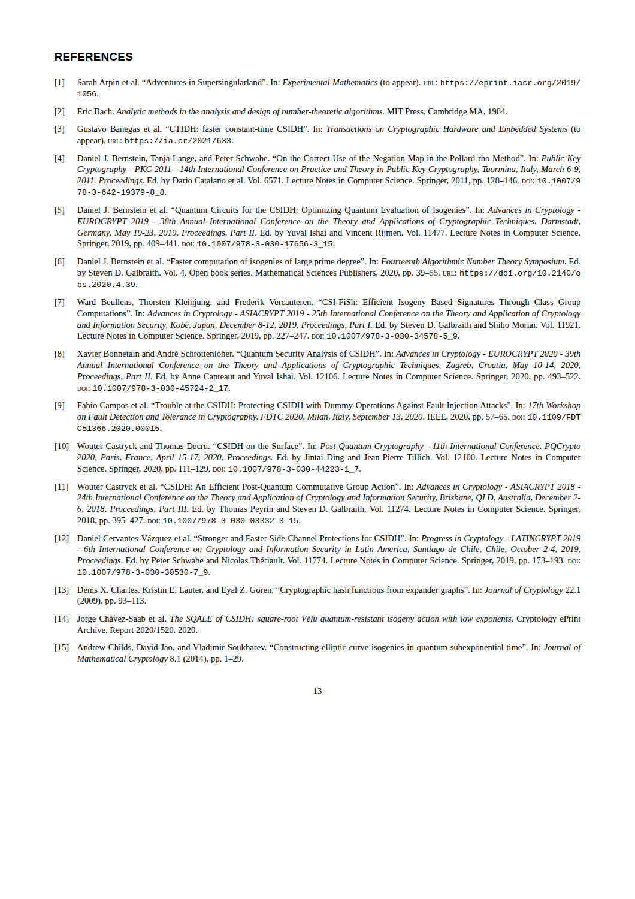REFERENCES
Sarah Arpin et al. “Adventures in Supersingularland”. In: Experimental Mathematics (to appear). url: https://eprint.iacr.org/2019/1056.
Eric Bach. Analytic methods in the analysis and design of number-theoretic algorithms. MIT Press, Cambridge MA, 1984.
Gustavo Banegas et al. “CTIDH: faster constant-time CSIDH”. In: Transactions on Cryptographic Hardware and Embedded Systems (to appear). url: https://ia.cr/2021/633.
Daniel J. Bernstein, Tanja Lange, and Peter Schwabe. “On the Correct Use of the Negation Map in the Pollard rho Method”. In: Public Key Cryptography - PKC 2011 - 14th International Conference on Practice and Theory in Public Key Cryptography, Taormina, Italy, March 6-9, 2011. Proceedings. Ed. by Dario Catalano et al. Vol. 6571. Lecture Notes in Computer Science. Springer, 2011, pp. 128–146. doi: 10.1007/978-3-642-19379-8_8.
Daniel J. Bernstein et al. “Quantum Circuits for the CSIDH: Optimizing Quantum Evaluation of Isogenies”. In: Advances in Cryptology - EUROCRYPT 2019 - 38th Annual International Conference on the Theory and Applications of Cryptographic Techniques, Darmstadt, Germany, May 19-23, 2019, Proceedings, Part II. Ed. by Yuval Ishai and Vincent Rijmen. Vol. 11477. Lecture Notes in Computer Science. Springer, 2019, pp. 409–441. doi: 10.1007/978-3-030-17656-3_15.
Daniel J. Bernstein et al. “Faster computation of isogenies of large prime degree”. In: Fourteenth Algorithmic Number Theory Symposium. Ed. by Steven D. Galbraith. Vol. 4. Open book series. Mathematical Sciences Publishers, 2020, pp. 39–55. url: https://doi.org/10.2140/obs.2020.4.39.
Ward Beullens, Thorsten Kleinjung, and Frederik Vercauteren. “CSI-FiSh: Efficient Isogeny Based Signatures Through Class Group Computations”. In: Advances in Cryptology - ASIACRYPT 2019 - 25th International Conference on the Theory and Application of Cryptology and Information Security, Kobe, Japan, December 8-12, 2019, Proceedings, Part I. Ed. by Steven D. Galbraith and Shiho Moriai. Vol. 11921. Lecture Notes in Computer Science. Springer, 2019, pp. 227–247. doi: 10.1007/978-3-030-34578-5_9.
Xavier Bonnetain and André Schrottenloher. “Quantum Security Analysis of CSIDH”. In: Advances in Cryptology - EUROCRYPT 2020 - 39th Annual International Conference on the Theory and Applications of Cryptographic Techniques, Zagreb, Croatia, May 10-14, 2020, Proceedings, Part II. Ed. by Anne Canteaut and Yuval Ishai. Vol. 12106. Lecture Notes in Computer Science. Springer, 2020, pp. 493–522. doi: 10.1007/978-3-030-45724-2_17.
Fabio Campos et al. “Trouble at the CSIDH: Protecting CSIDH with Dummy-Operations Against Fault Injection Attacks”. In: 17th Workshop on Fault Detection and Tolerance in Cryptography, FDTC 2020, Milan, Italy, September 13, 2020. IEEE, 2020, pp. 57–65. doi: 10.1109/FDTC51366.2020.00015.
Wouter Castryck and Thomas Decru. “CSIDH on the Surface”. In: Post-Quantum Cryptography - 11th International Conference, PQCrypto 2020, Paris, France, April 15-17, 2020, Proceedings. Ed. by Jintai Ding and Jean-Pierre Tillich. Vol. 12100. Lecture Notes in Computer Science. Springer, 2020, pp. 111–129. doi: 10.1007/978-3-030-44223-1_7.
Wouter Castryck et al. “CSIDH: An Efficient Post-Quantum Commutative Group Action”. In: Advances in Cryptology - ASIACRYPT 2018 - 24th International Conference on the Theory and Application of Cryptology and Information Security, Brisbane, QLD, Australia, December 2-6, 2018, Proceedings, Part III. Ed. by Thomas Peyrin and Steven D. Galbraith. Vol. 11274. Lecture Notes in Computer Science. Springer, 2018, pp. 395–427. doi: 10.1007/978-3-030-03332-3_15.
Daniel Cervantes-Vázquez et al. “Stronger and Faster Side-Channel Protections for CSIDH”. In: Progress in Cryptology - LATINCRYPT 2019 - 6th International Conference on Cryptology and Information Security in Latin America, Santiago de Chile, Chile, October 2-4, 2019, Proceedings. Ed. by Peter Schwabe and Nicolas Thériault. Vol. 11774. Lecture Notes in Computer Science. Springer, 2019, pp. 173–193. doi: 10.1007/978-3-030-30530-7_9.
Denis X. Charles, Kristin E. Lauter, and Eyal Z. Goren. “Cryptographic hash functions from expander graphs”. In: Journal of Cryptology 22.1 (2009), pp. 93–113.
Jorge Chávez-Saab et al. The SQALE of CSIDH: square-root Vélu quantum-resistant isogeny action with low exponents. Cryptology ePrint Archive, Report 2020/1520. 2020.
Andrew Childs, David Jao, and Vladimir Soukharev. “Constructing elliptic curve isogenies in quantum subexponential time”. In: Journal of Mathematical Cryptology 8.1 (2014), pp. 1–29.
13